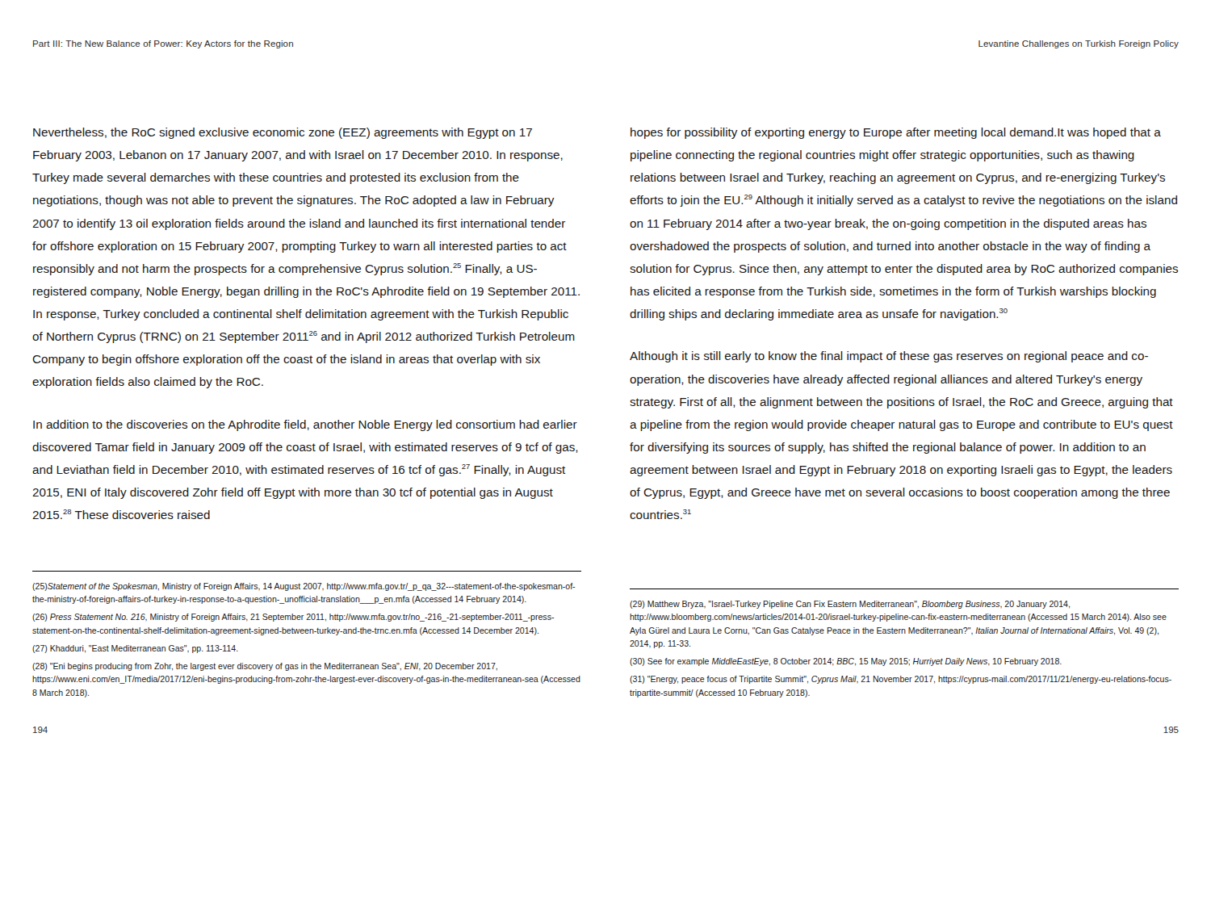Part III: The New Balance of Power: Key Actors for the Region
Nevertheless, the RoC signed exclusive economic zone (EEZ) agreements with Egypt on 17 February 2003, Lebanon on 17 January 2007, and with Israel on 17 December 2010. In response, Turkey made several demarches with these countries and protested its exclusion from the negotiations, though was not able to prevent the signatures. The RoC adopted a law in February 2007 to identify 13 oil exploration fields around the island and launched its first international tender for offshore exploration on 15 February 2007, prompting Turkey to warn all interested parties to act responsibly and not harm the prospects for a comprehensive Cyprus solution.25 Finally, a US-registered company, Noble Energy, began drilling in the RoC's Aphrodite field on 19 September 2011. In response, Turkey concluded a continental shelf delimitation agreement with the Turkish Republic of Northern Cyprus (TRNC) on 21 September 201126 and in April 2012 authorized Turkish Petroleum Company to begin offshore exploration off the coast of the island in areas that overlap with six exploration fields also claimed by the RoC.
In addition to the discoveries on the Aphrodite field, another Noble Energy led consortium had earlier discovered Tamar field in January 2009 off the coast of Israel, with estimated reserves of 9 tcf of gas, and Leviathan field in December 2010, with estimated reserves of 16 tcf of gas.27 Finally, in August 2015, ENI of Italy discovered Zohr field off Egypt with more than 30 tcf of potential gas in August 2015.28 These discoveries raised
(25)Statement of the Spokesman, Ministry of Foreign Affairs, 14 August 2007, http://www.mfa.gov.tr/_p_qa_32---statement-of-the-spokesman-of-the-ministry-of-foreign-affairs-of-turkey-in-response-to-a-question-_unofficial-translation___p_en.mfa (Accessed 14 February 2014).
(26) Press Statement No. 216, Ministry of Foreign Affairs, 21 September 2011, http://www.mfa.gov.tr/no_-216_-21-september-2011_-press-statement-on-the-continental-shelf-delimitation-agreement-signed-between-turkey-and-the-trnc.en.mfa (Accessed 14 December 2014).
(27) Khadduri, "East Mediterranean Gas", pp. 113-114.
(28) "Eni begins producing from Zohr, the largest ever discovery of gas in the Mediterranean Sea", ENI, 20 December 2017, https://www.eni.com/en_IT/media/2017/12/eni-begins-producing-from-zohr-the-largest-ever-discovery-of-gas-in-the-mediterranean-sea (Accessed 8 March 2018).
194
Levantine Challenges on Turkish Foreign Policy
hopes for possibility of exporting energy to Europe after meeting local demand.It was hoped that a pipeline connecting the regional countries might offer strategic opportunities, such as thawing relations between Israel and Turkey, reaching an agreement on Cyprus, and re-energizing Turkey's efforts to join the EU.29 Although it initially served as a catalyst to revive the negotiations on the island on 11 February 2014 after a two-year break, the on-going competition in the disputed areas has overshadowed the prospects of solution, and turned into another obstacle in the way of finding a solution for Cyprus. Since then, any attempt to enter the disputed area by RoC authorized companies has elicited a response from the Turkish side, sometimes in the form of Turkish warships blocking drilling ships and declaring immediate area as unsafe for navigation.30
Although it is still early to know the final impact of these gas reserves on regional peace and co-operation, the discoveries have already affected regional alliances and altered Turkey's energy strategy. First of all, the alignment between the positions of Israel, the RoC and Greece, arguing that a pipeline from the region would provide cheaper natural gas to Europe and contribute to EU's quest for diversifying its sources of supply, has shifted the regional balance of power. In addition to an agreement between Israel and Egypt in February 2018 on exporting Israeli gas to Egypt, the leaders of Cyprus, Egypt, and Greece have met on several occasions to boost cooperation among the three countries.31
(29) Matthew Bryza, "Israel-Turkey Pipeline Can Fix Eastern Mediterranean", Bloomberg Business, 20 January 2014, http://www.bloomberg.com/news/articles/2014-01-20/israel-turkey-pipeline-can-fix-eastern-mediterranean (Accessed 15 March 2014). Also see Ayla Gürel and Laura Le Cornu, "Can Gas Catalyse Peace in the Eastern Mediterranean?", Italian Journal of International Affairs, Vol. 49 (2), 2014, pp. 11-33.
(30) See for example MiddleEastEye, 8 October 2014; BBC, 15 May 2015; Hurriyet Daily News, 10 February 2018.
(31) "Energy, peace focus of Tripartite Summit", Cyprus Mail, 21 November 2017, https://cyprus-mail.com/2017/11/21/energy-eu-relations-focus-tripartite-summit/ (Accessed 10 February 2018).
195